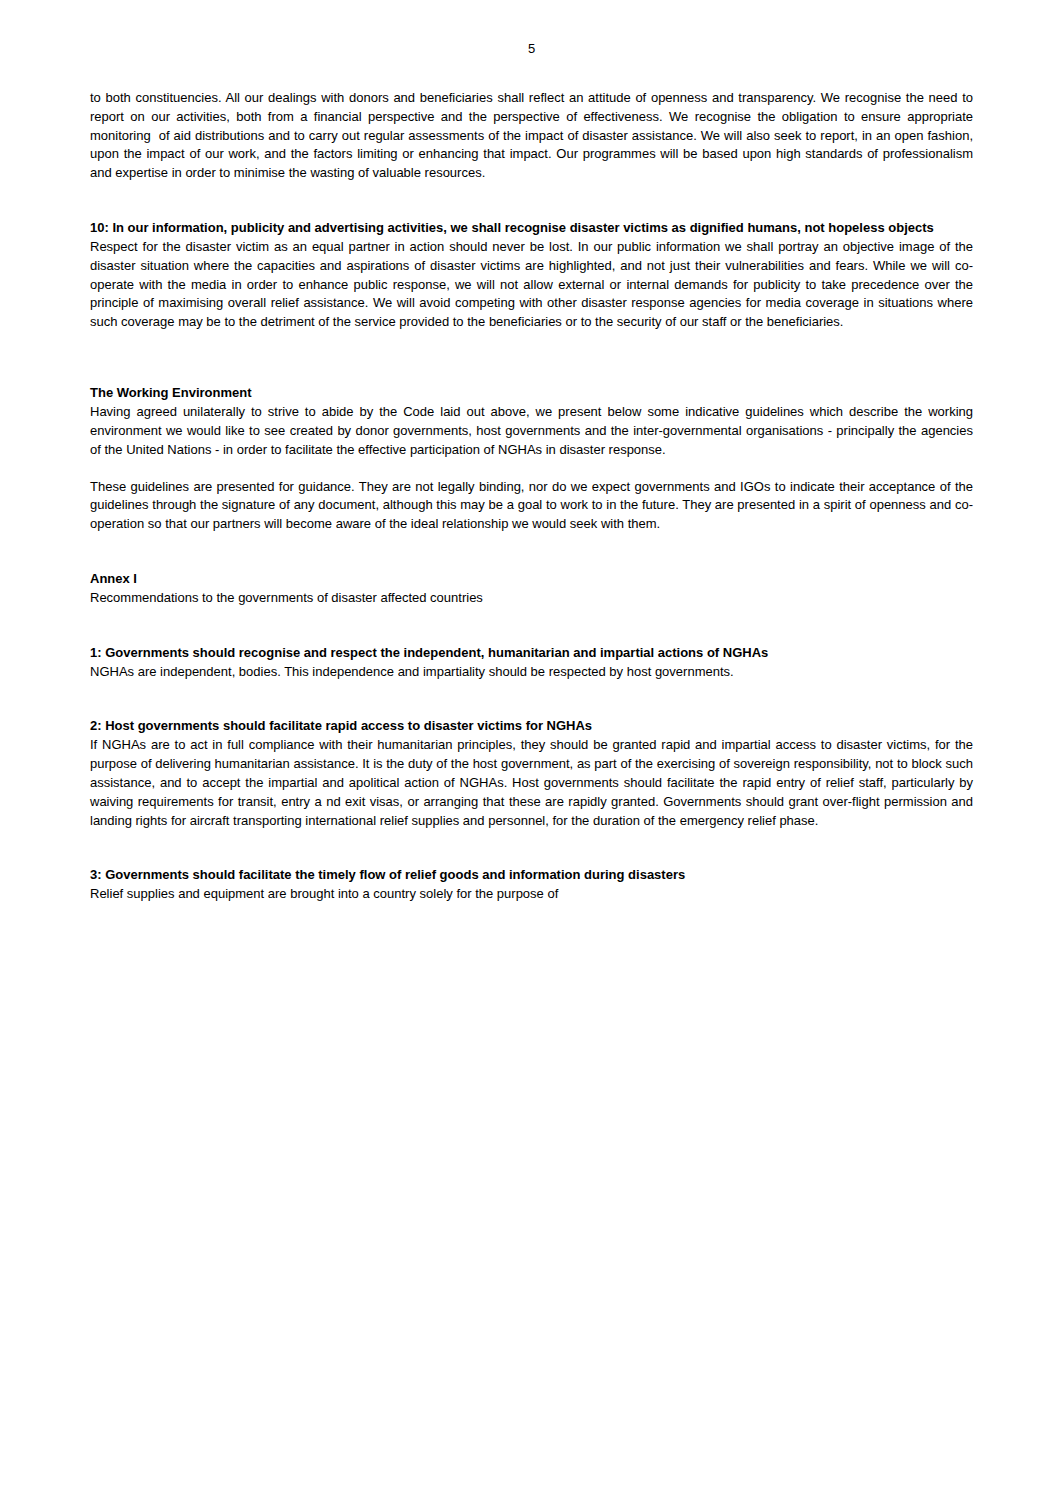5
to both constituencies. All our dealings with donors and beneficiaries shall reflect an attitude of openness and transparency. We recognise the need to report on our activities, both from a financial perspective and the perspective of effectiveness. We recognise the obligation to ensure appropriate monitoring of aid distributions and to carry out regular assessments of the impact of disaster assistance. We will also seek to report, in an open fashion, upon the impact of our work, and the factors limiting or enhancing that impact. Our programmes will be based upon high standards of professionalism and expertise in order to minimise the wasting of valuable resources.
10: In our information, publicity and advertising activities, we shall recognise disaster victims as dignified humans, not hopeless objects
Respect for the disaster victim as an equal partner in action should never be lost. In our public information we shall portray an objective image of the disaster situation where the capacities and aspirations of disaster victims are highlighted, and not just their vulnerabilities and fears. While we will co-operate with the media in order to enhance public response, we will not allow external or internal demands for publicity to take precedence over the principle of maximising overall relief assistance. We will avoid competing with other disaster response agencies for media coverage in situations where such coverage may be to the detriment of the service provided to the beneficiaries or to the security of our staff or the beneficiaries.
The Working Environment
Having agreed unilaterally to strive to abide by the Code laid out above, we present below some indicative guidelines which describe the working environment we would like to see created by donor governments, host governments and the inter-governmental organisations - principally the agencies of the United Nations - in order to facilitate the effective participation of NGHAs in disaster response.
These guidelines are presented for guidance. They are not legally binding, nor do we expect governments and IGOs to indicate their acceptance of the guidelines through the signature of any document, although this may be a goal to work to in the future. They are presented in a spirit of openness and co-operation so that our partners will become aware of the ideal relationship we would seek with them.
Annex I
Recommendations to the governments of disaster affected countries
1: Governments should recognise and respect the independent, humanitarian and impartial actions of NGHAs
NGHAs are independent, bodies. This independence and impartiality should be respected by host governments.
2: Host governments should facilitate rapid access to disaster victims for NGHAs
If NGHAs are to act in full compliance with their humanitarian principles, they should be granted rapid and impartial access to disaster victims, for the purpose of delivering humanitarian assistance. It is the duty of the host government, as part of the exercising of sovereign responsibility, not to block such assistance, and to accept the impartial and apolitical action of NGHAs. Host governments should facilitate the rapid entry of relief staff, particularly by waiving requirements for transit, entry a nd exit visas, or arranging that these are rapidly granted. Governments should grant over-flight permission and landing rights for aircraft transporting international relief supplies and personnel, for the duration of the emergency relief phase.
3: Governments should facilitate the timely flow of relief goods and information during disasters
Relief supplies and equipment are brought into a country solely for the purpose of